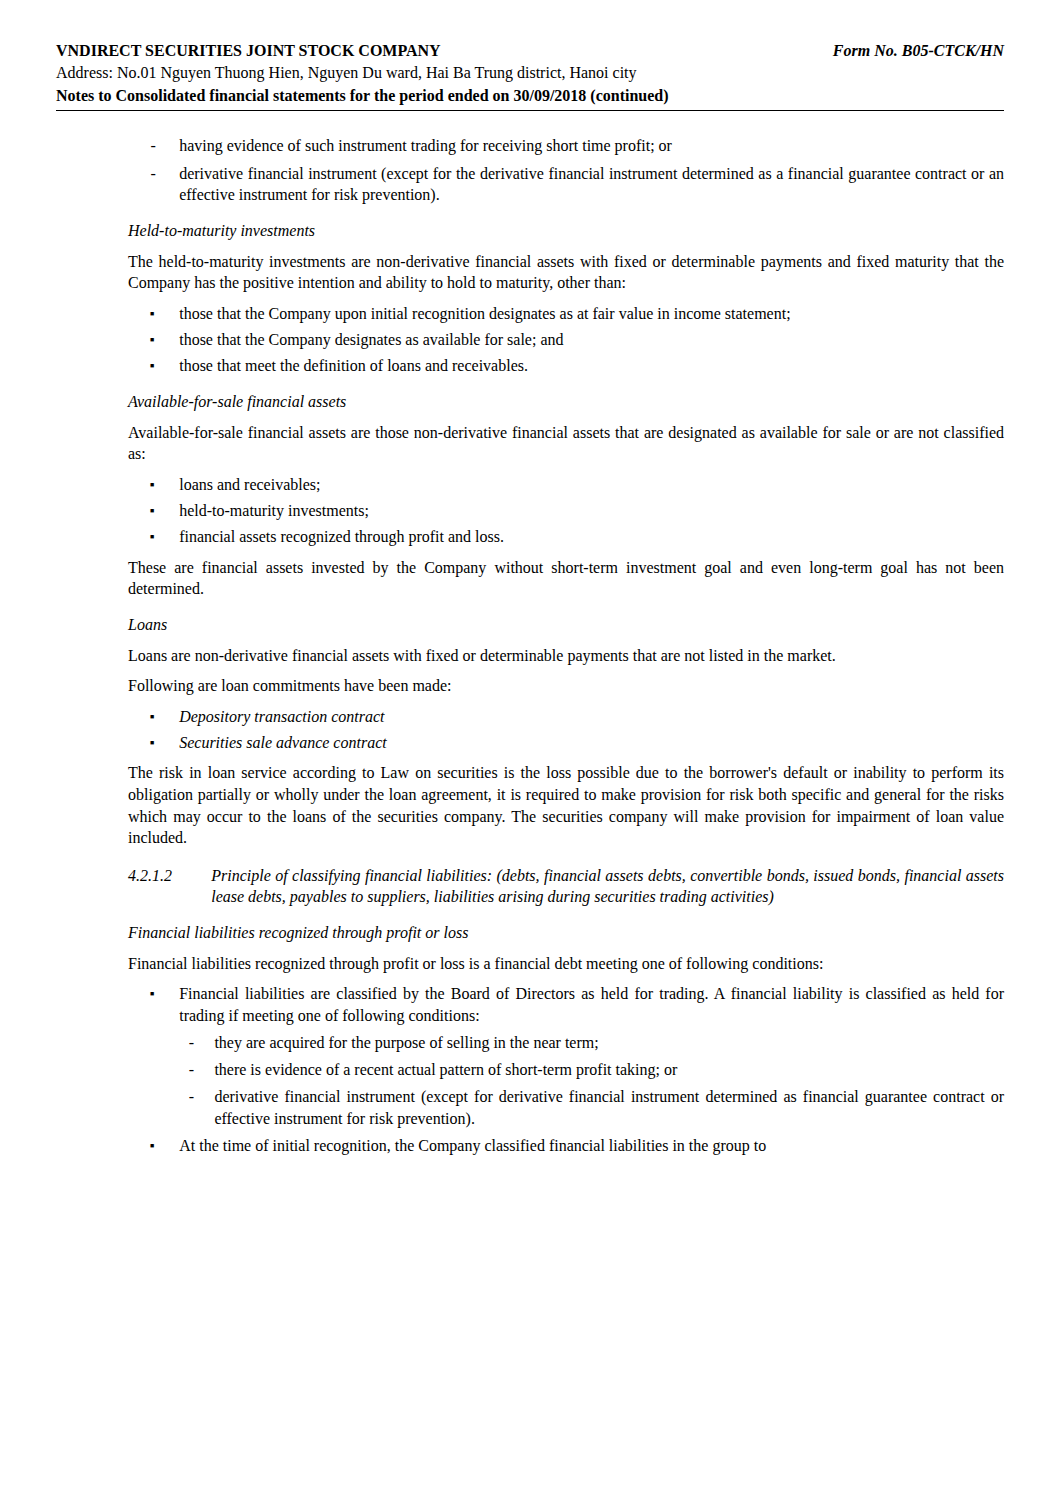VNDIRECT SECURITIES JOINT STOCK COMPANY Form No. B05-CTCK/HN
Address: No.01 Nguyen Thuong Hien, Nguyen Du ward, Hai Ba Trung district, Hanoi city
Notes to Consolidated financial statements for the period ended on 30/09/2018 (continued)
having evidence of such instrument trading for receiving short time profit; or
derivative financial instrument (except for the derivative financial instrument determined as a financial guarantee contract or an effective instrument for risk prevention).
Held-to-maturity investments
The held-to-maturity investments are non-derivative financial assets with fixed or determinable payments and fixed maturity that the Company has the positive intention and ability to hold to maturity, other than:
those that the Company upon initial recognition designates as at fair value in income statement;
those that the Company designates as available for sale; and
those that meet the definition of loans and receivables.
Available-for-sale financial assets
Available-for-sale financial assets are those non-derivative financial assets that are designated as available for sale or are not classified as:
loans and receivables;
held-to-maturity investments;
financial assets recognized through profit and loss.
These are financial assets invested by the Company without short-term investment goal and even long-term goal has not been determined.
Loans
Loans are non-derivative financial assets with fixed or determinable payments that are not listed in the market.
Following are loan commitments have been made:
Depository transaction contract
Securities sale advance contract
The risk in loan service according to Law on securities is the loss possible due to the borrower's default or inability to perform its obligation partially or wholly under the loan agreement, it is required to make provision for risk both specific and general for the risks which may occur to the loans of the securities company. The securities company will make provision for impairment of loan value included.
4.2.1.2
Principle of classifying financial liabilities: (debts, financial assets debts, convertible bonds, issued bonds, financial assets lease debts, payables to suppliers, liabilities arising during securities trading activities)
Financial liabilities recognized through profit or loss
Financial liabilities recognized through profit or loss is a financial debt meeting one of following conditions:
Financial liabilities are classified by the Board of Directors as held for trading. A financial liability is classified as held for trading if meeting one of following conditions:
they are acquired for the purpose of selling in the near term;
there is evidence of a recent actual pattern of short-term profit taking; or
derivative financial instrument (except for derivative financial instrument determined as financial guarantee contract or effective instrument for risk prevention).
At the time of initial recognition, the Company classified financial liabilities in the group to